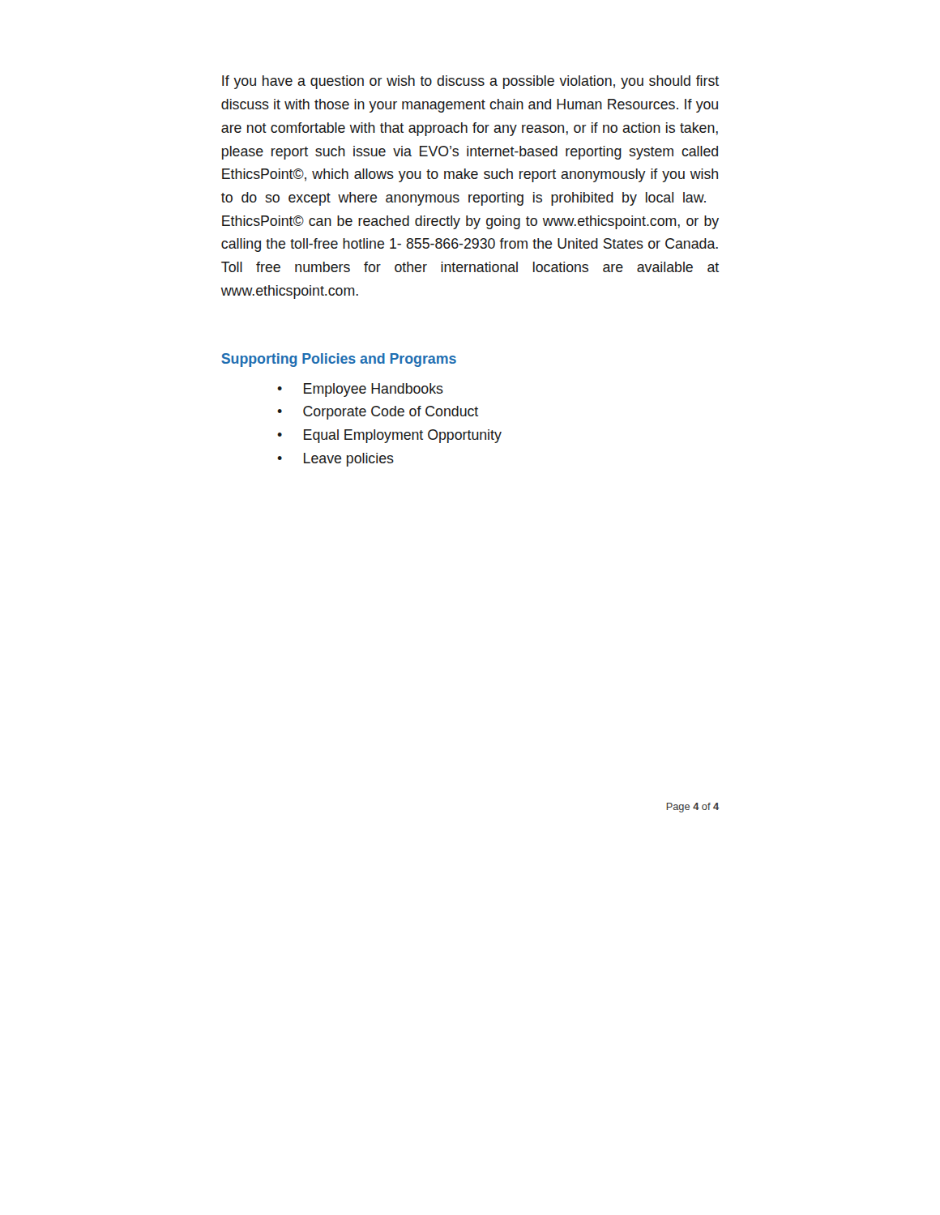If you have a question or wish to discuss a possible violation, you should first discuss it with those in your management chain and Human Resources. If you are not comfortable with that approach for any reason, or if no action is taken, please report such issue via EVO’s internet-based reporting system called EthicsPoint©, which allows you to make such report anonymously if you wish to do so except where anonymous reporting is prohibited by local law. EthicsPoint© can be reached directly by going to www.ethicspoint.com, or by calling the toll-free hotline 1- 855-866-2930 from the United States or Canada. Toll free numbers for other international locations are available at www.ethicspoint.com.
Supporting Policies and Programs
•Employee Handbooks
•Corporate Code of Conduct
•Equal Employment Opportunity
•Leave policies
Page 4 of 4